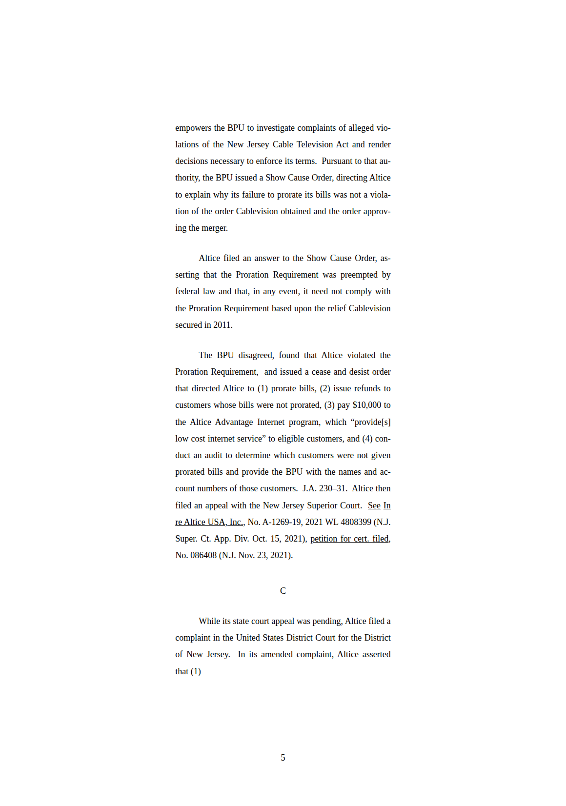empowers the BPU to investigate complaints of alleged violations of the New Jersey Cable Television Act and render decisions necessary to enforce its terms. Pursuant to that authority, the BPU issued a Show Cause Order, directing Altice to explain why its failure to prorate its bills was not a violation of the order Cablevision obtained and the order approving the merger.
Altice filed an answer to the Show Cause Order, asserting that the Proration Requirement was preempted by federal law and that, in any event, it need not comply with the Proration Requirement based upon the relief Cablevision secured in 2011.
The BPU disagreed, found that Altice violated the Proration Requirement, and issued a cease and desist order that directed Altice to (1) prorate bills, (2) issue refunds to customers whose bills were not prorated, (3) pay $10,000 to the Altice Advantage Internet program, which “provide[s] low cost internet service” to eligible customers, and (4) conduct an audit to determine which customers were not given prorated bills and provide the BPU with the names and account numbers of those customers. J.A. 230–31. Altice then filed an appeal with the New Jersey Superior Court. See In re Altice USA, Inc., No. A-1269-19, 2021 WL 4808399 (N.J. Super. Ct. App. Div. Oct. 15, 2021), petition for cert. filed, No. 086408 (N.J. Nov. 23, 2021).
C
While its state court appeal was pending, Altice filed a complaint in the United States District Court for the District of New Jersey. In its amended complaint, Altice asserted that (1)
5